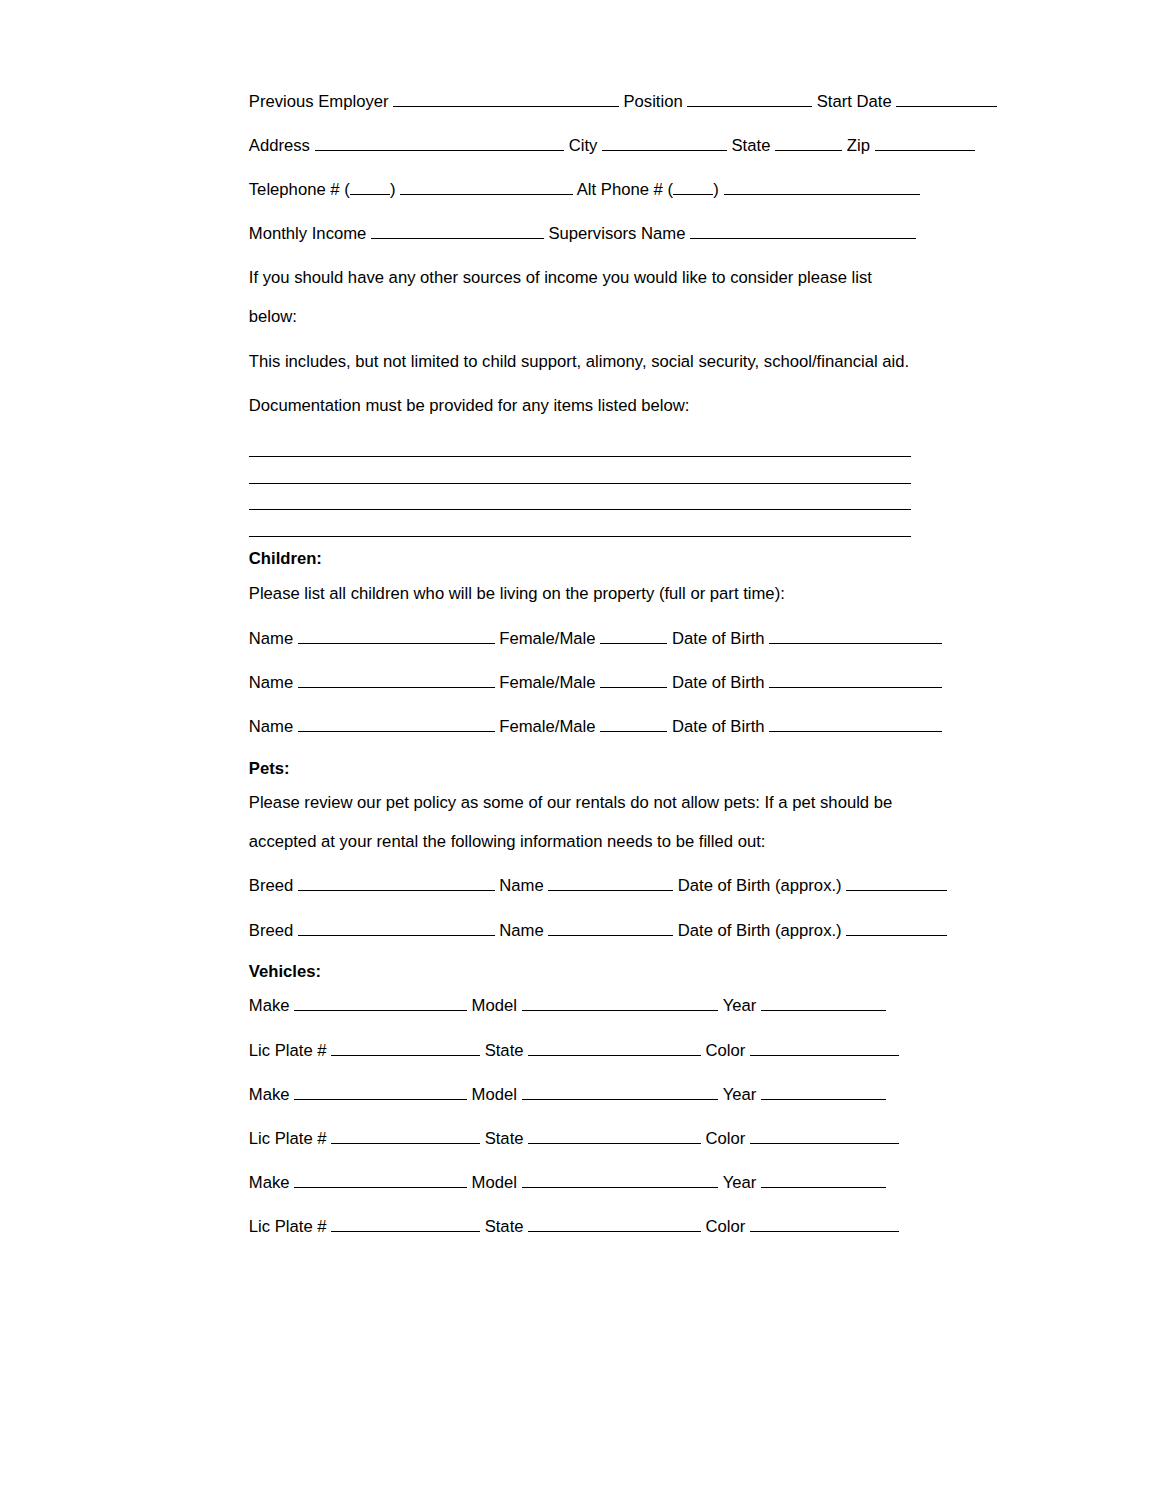Previous Employer Position Start Date
Address City State Zip
Telephone # ( ) Alt Phone # ( )
Monthly Income Supervisors Name
If you should have any other sources of income you would like to consider please list below:
This includes, but not limited to child support, alimony, social security, school/financial aid.
Documentation must be provided for any items listed below:
Children:
Please list all children who will be living on the property (full or part time):
Name Female/Male Date of Birth
Name Female/Male Date of Birth
Name Female/Male Date of Birth
Pets:
Please review our pet policy as some of our rentals do not allow pets: If a pet should be accepted at your rental the following information needs to be filled out:
Breed Name Date of Birth (approx.)
Breed Name Date of Birth (approx.)
Vehicles:
Make Model Year
Lic Plate # State Color
Make Model Year
Lic Plate # State Color
Make Model Year
Lic Plate # State Color